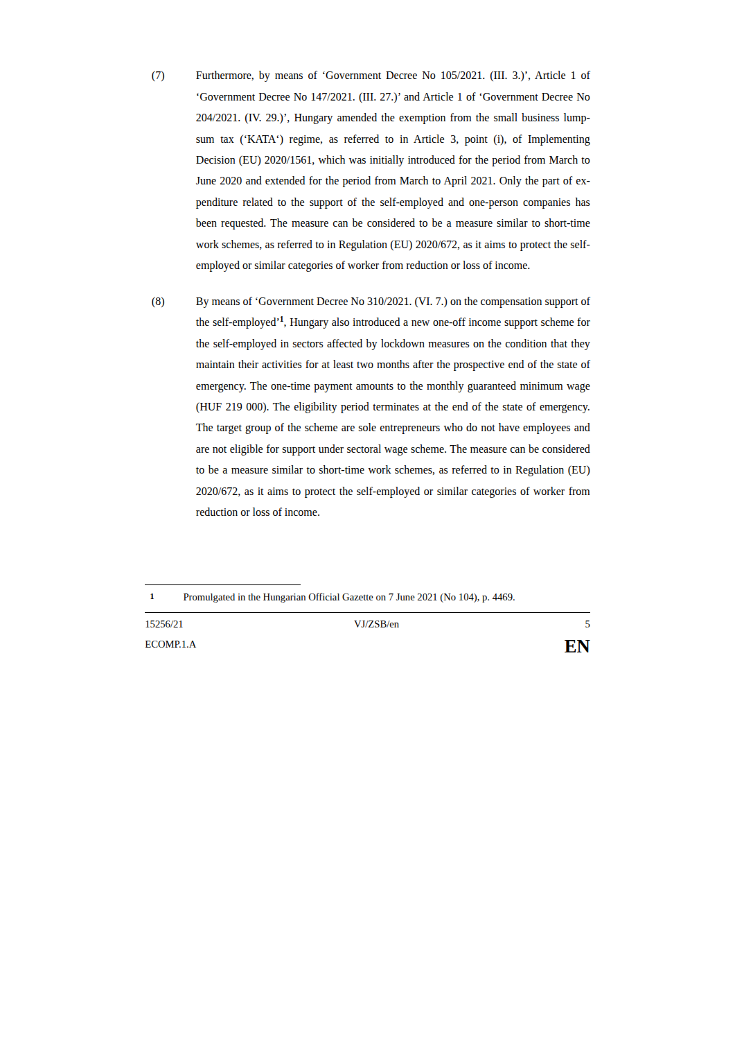(7)
Furthermore, by means of ‘Government Decree No 105/2021. (III. 3.)’, Article 1 of ‘Government Decree No 147/2021. (III. 27.)’ and Article 1 of ‘Government Decree No 204/2021. (IV. 29.)’, Hungary amended the exemption from the small business lump-sum tax (‘KATA‘) regime, as referred to in Article 3, point (i), of Implementing Decision (EU) 2020/1561, which was initially introduced for the period from March to June 2020 and extended for the period from March to April 2021. Only the part of expenditure related to the support of the self-employed and one-person companies has been requested. The measure can be considered to be a measure similar to short-time work schemes, as referred to in Regulation (EU) 2020/672, as it aims to protect the self-employed or similar categories of worker from reduction or loss of income.
(8)
By means of ‘Government Decree No 310/2021. (VI. 7.) on the compensation support of the self-employed’1, Hungary also introduced a new one-off income support scheme for the self-employed in sectors affected by lockdown measures on the condition that they maintain their activities for at least two months after the prospective end of the state of emergency. The one-time payment amounts to the monthly guaranteed minimum wage (HUF 219 000). The eligibility period terminates at the end of the state of emergency. The target group of the scheme are sole entrepreneurs who do not have employees and are not eligible for support under sectoral wage scheme. The measure can be considered to be a measure similar to short-time work schemes, as referred to in Regulation (EU) 2020/672, as it aims to protect the self-employed or similar categories of worker from reduction or loss of income.
1
Promulgated in the Hungarian Official Gazette on 7 June 2021 (No 104), p. 4469.
15256/21
VJ/ZSB/en
5
ECOMP.1.A
EN